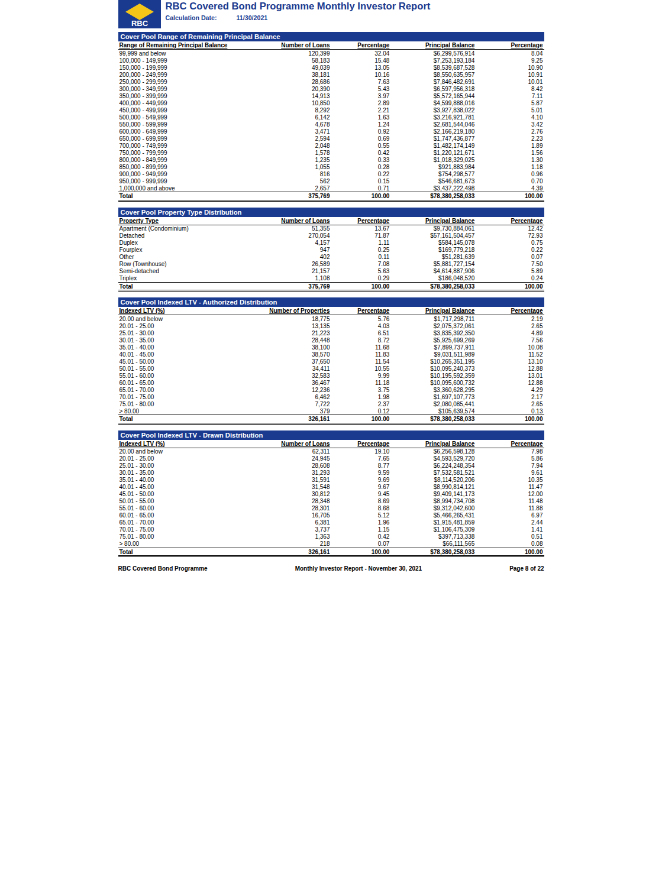RBC
RBC Covered Bond Programme Monthly Investor Report
Calculation Date: 11/30/2021
Cover Pool Range of Remaining Principal Balance
| Range of Remaining Principal Balance | Number of Loans | Percentage | Principal Balance | Percentage |
| --- | --- | --- | --- | --- |
| 99,999 and below | 120,399 | 32.04 | $6,299,576,914 | 8.04 |
| 100,000 - 149,999 | 58,183 | 15.48 | $7,253,193,184 | 9.25 |
| 150,000 - 199,999 | 49,039 | 13.05 | $8,539,687,528 | 10.90 |
| 200,000 - 249,999 | 38,181 | 10.16 | $8,550,635,957 | 10.91 |
| 250,000 - 299,999 | 28,686 | 7.63 | $7,846,482,691 | 10.01 |
| 300,000 - 349,999 | 20,390 | 5.43 | $6,597,956,318 | 8.42 |
| 350,000 - 399,999 | 14,913 | 3.97 | $5,572,165,944 | 7.11 |
| 400,000 - 449,999 | 10,850 | 2.89 | $4,599,888,016 | 5.87 |
| 450,000 - 499,999 | 8,292 | 2.21 | $3,927,838,022 | 5.01 |
| 500,000 - 549,999 | 6,142 | 1.63 | $3,216,921,781 | 4.10 |
| 550,000 - 599,999 | 4,678 | 1.24 | $2,681,544,046 | 3.42 |
| 600,000 - 649,999 | 3,471 | 0.92 | $2,166,219,180 | 2.76 |
| 650,000 - 699,999 | 2,594 | 0.69 | $1,747,436,877 | 2.23 |
| 700,000 - 749,999 | 2,048 | 0.55 | $1,482,174,149 | 1.89 |
| 750,000 - 799,999 | 1,578 | 0.42 | $1,220,121,671 | 1.56 |
| 800,000 - 849,999 | 1,235 | 0.33 | $1,018,329,025 | 1.30 |
| 850,000 - 899,999 | 1,055 | 0.28 | $921,883,984 | 1.18 |
| 900,000 - 949,999 | 816 | 0.22 | $754,298,577 | 0.96 |
| 950,000 - 999,999 | 562 | 0.15 | $546,681,673 | 0.70 |
| 1,000,000 and above | 2,657 | 0.71 | $3,437,222,498 | 4.39 |
| Total | 375,769 | 100.00 | $78,380,258,033 | 100.00 |
Cover Pool Property Type Distribution
| Property Type | Number of Loans | Percentage | Principal Balance | Percentage |
| --- | --- | --- | --- | --- |
| Apartment (Condominium) | 51,355 | 13.67 | $9,730,884,061 | 12.42 |
| Detached | 270,054 | 71.87 | $57,161,504,457 | 72.93 |
| Duplex | 4,157 | 1.11 | $584,145,078 | 0.75 |
| Fourplex | 947 | 0.25 | $169,779,218 | 0.22 |
| Other | 402 | 0.11 | $51,281,639 | 0.07 |
| Row (Townhouse) | 26,589 | 7.08 | $5,881,727,154 | 7.50 |
| Semi-detached | 21,157 | 5.63 | $4,614,887,906 | 5.89 |
| Triplex | 1,108 | 0.29 | $186,048,520 | 0.24 |
| Total | 375,769 | 100.00 | $78,380,258,033 | 100.00 |
Cover Pool Indexed LTV - Authorized Distribution
| Indexed LTV (%) | Number of Properties | Percentage | Principal Balance | Percentage |
| --- | --- | --- | --- | --- |
| 20.00 and below | 18,775 | 5.76 | $1,717,298,711 | 2.19 |
| 20.01 - 25.00 | 13,135 | 4.03 | $2,075,372,061 | 2.65 |
| 25.01 - 30.00 | 21,223 | 6.51 | $3,835,392,350 | 4.89 |
| 30.01 - 35.00 | 28,448 | 8.72 | $5,925,699,269 | 7.56 |
| 35.01 - 40.00 | 38,100 | 11.68 | $7,899,737,911 | 10.08 |
| 40.01 - 45.00 | 38,570 | 11.83 | $9,031,511,989 | 11.52 |
| 45.01 - 50.00 | 37,650 | 11.54 | $10,265,351,195 | 13.10 |
| 50.01 - 55.00 | 34,411 | 10.55 | $10,095,240,373 | 12.88 |
| 55.01 - 60.00 | 32,583 | 9.99 | $10,195,592,359 | 13.01 |
| 60.01 - 65.00 | 36,467 | 11.18 | $10,095,600,732 | 12.88 |
| 65.01 - 70.00 | 12,236 | 3.75 | $3,360,628,295 | 4.29 |
| 70.01 - 75.00 | 6,462 | 1.98 | $1,697,107,773 | 2.17 |
| 75.01 - 80.00 | 7,722 | 2.37 | $2,080,085,441 | 2.65 |
| > 80.00 | 379 | 0.12 | $105,639,574 | 0.13 |
| Total | 326,161 | 100.00 | $78,380,258,033 | 100.00 |
Cover Pool Indexed LTV - Drawn Distribution
| Indexed LTV (%) | Number of Loans | Percentage | Principal Balance | Percentage |
| --- | --- | --- | --- | --- |
| 20.00 and below | 62,311 | 19.10 | $6,256,598,128 | 7.98 |
| 20.01 - 25.00 | 24,945 | 7.65 | $4,593,529,720 | 5.86 |
| 25.01 - 30.00 | 28,608 | 8.77 | $6,224,248,354 | 7.94 |
| 30.01 - 35.00 | 31,293 | 9.59 | $7,532,581,521 | 9.61 |
| 35.01 - 40.00 | 31,591 | 9.69 | $8,114,520,206 | 10.35 |
| 40.01 - 45.00 | 31,548 | 9.67 | $8,990,814,121 | 11.47 |
| 45.01 - 50.00 | 30,812 | 9.45 | $9,409,141,173 | 12.00 |
| 50.01 - 55.00 | 28,348 | 8.69 | $8,994,734,708 | 11.48 |
| 55.01 - 60.00 | 28,301 | 8.68 | $9,312,042,600 | 11.88 |
| 60.01 - 65.00 | 16,705 | 5.12 | $5,466,265,431 | 6.97 |
| 65.01 - 70.00 | 6,381 | 1.96 | $1,915,481,859 | 2.44 |
| 70.01 - 75.00 | 3,737 | 1.15 | $1,106,475,309 | 1.41 |
| 75.01 - 80.00 | 1,363 | 0.42 | $397,713,338 | 0.51 |
| > 80.00 | 218 | 0.07 | $66,111,565 | 0.08 |
| Total | 326,161 | 100.00 | $78,380,258,033 | 100.00 |
RBC Covered Bond Programme
Monthly Investor Report - November 30, 2021
Page 8 of 22